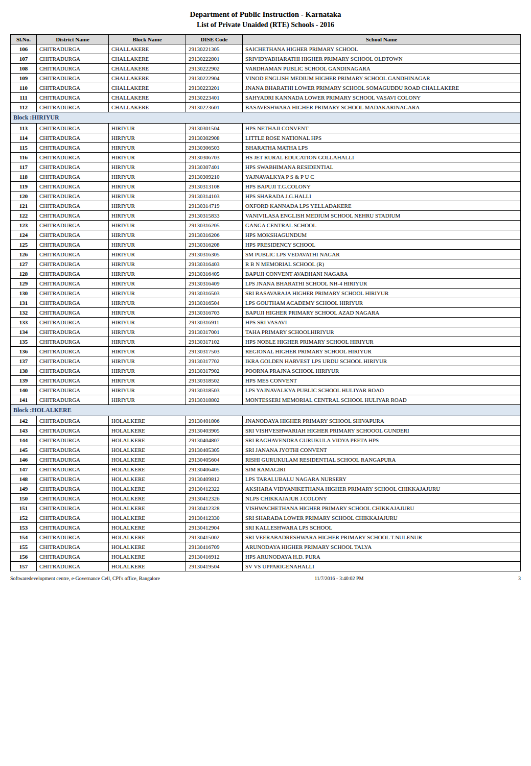Department of Public Instruction - Karnataka
List of Private Unaided (RTE) Schools - 2016
| Sl.No. | District Name | Block Name | DISE Code | School Name |
| --- | --- | --- | --- | --- |
| 106 | CHITRADURGA | CHALLAKERE | 29130221305 | SAICHETHANA HIGHER PRIMARY SCHOOL |
| 107 | CHITRADURGA | CHALLAKERE | 29130222801 | SRIVIDYABHARATHI HIGHER PRIMARY SCHOOL OLDTOWN |
| 108 | CHITRADURGA | CHALLAKERE | 29130222902 | VARDHAMAN PUBLIC SCHOOL GANDINAGARA |
| 109 | CHITRADURGA | CHALLAKERE | 29130222904 | VINOD ENGLISH MEDIUM HIGHER PRIMARY SCHOOL GANDHINAGAR |
| 110 | CHITRADURGA | CHALLAKERE | 29130223201 | JNANA BHARATHI LOWER PRIMARY SCHOOL SOMAGUDDU ROAD CHALLAKERE |
| 111 | CHITRADURGA | CHALLAKERE | 29130223401 | SAHYADRI KANNADA LOWER PRIMARY SCHOOL VASAVI COLONY |
| 112 | CHITRADURGA | CHALLAKERE | 29130223601 | BASAVESHWARA HIGHER PRIMARY SCHOOL MADAKARINAGARA |
| Block :HIRIYUR |
| 113 | CHITRADURGA | HIRIYUR | 29130301504 | HPS NETHAJI CONVENT |
| 114 | CHITRADURGA | HIRIYUR | 29130302908 | LITTLE ROSE NATIONAL HPS |
| 115 | CHITRADURGA | HIRIYUR | 29130306503 | BHARATHA MATHA LPS |
| 116 | CHITRADURGA | HIRIYUR | 29130306703 | HS JET RURAL EDUCATION GOLLAHALLI |
| 117 | CHITRADURGA | HIRIYUR | 29130307401 | HPS SWABHIMANA RESIDENTIAL |
| 118 | CHITRADURGA | HIRIYUR | 29130309210 | YAJNAVALKYA P S & P U C |
| 119 | CHITRADURGA | HIRIYUR | 29130313108 | HPS BAPUJI T.G.COLONY |
| 120 | CHITRADURGA | HIRIYUR | 29130314103 | HPS SHARADA J.G.HALLI |
| 121 | CHITRADURGA | HIRIYUR | 29130314719 | OXFORD KANNADA LPS YELLADAKERE |
| 122 | CHITRADURGA | HIRIYUR | 29130315833 | VANIVILASA ENGLISH MEDIUM SCHOOL NEHRU STADIUM |
| 123 | CHITRADURGA | HIRIYUR | 29130316205 | GANGA CENTRAL SCHOOL |
| 124 | CHITRADURGA | HIRIYUR | 29130316206 | HPS MOKSHAGUNDUM |
| 125 | CHITRADURGA | HIRIYUR | 29130316208 | HPS PRESIDENCY SCHOOL |
| 126 | CHITRADURGA | HIRIYUR | 29130316305 | SM PUBLIC LPS VEDAVATHI NAGAR |
| 127 | CHITRADURGA | HIRIYUR | 29130316403 | R B N MEMORIAL SCHOOL (R) |
| 128 | CHITRADURGA | HIRIYUR | 29130316405 | BAPUJI CONVENT AVADHANI NAGARA |
| 129 | CHITRADURGA | HIRIYUR | 29130316409 | LPS JNANA BHARATHI SCHOOL NH-4 HIRIYUR |
| 130 | CHITRADURGA | HIRIYUR | 29130316503 | SRI BASAVARAJA HIGHER PRIMARY SCHOOL HIRIYUR |
| 131 | CHITRADURGA | HIRIYUR | 29130316504 | LPS GOUTHAM ACADEMY SCHOOL HIRIYUR |
| 132 | CHITRADURGA | HIRIYUR | 29130316703 | BAPUJI HIGHER PRIMARY SCHOOL AZAD NAGARA |
| 133 | CHITRADURGA | HIRIYUR | 29130316911 | HPS SRI VASAVI |
| 134 | CHITRADURGA | HIRIYUR | 29130317001 | TAHA PRIMARY SCHOOLHIRIYUR |
| 135 | CHITRADURGA | HIRIYUR | 29130317102 | HPS NOBLE HIGHER PRIMARY SCHOOL HIRIYUR |
| 136 | CHITRADURGA | HIRIYUR | 29130317503 | REGIONAL HIGHER PRIMARY SCHOOL HIRIYUR |
| 137 | CHITRADURGA | HIRIYUR | 29130317702 | IKRA GOLDEN HARVEST LPS URDU SCHOOL HIRIYUR |
| 138 | CHITRADURGA | HIRIYUR | 29130317902 | POORNA PRAJNA SCHOOL HIRIYUR |
| 139 | CHITRADURGA | HIRIYUR | 29130318502 | HPS MES CONVENT |
| 140 | CHITRADURGA | HIRIYUR | 29130318503 | LPS YAJNAVALKYA PUBLIC SCHOOL HULIYAR ROAD |
| 141 | CHITRADURGA | HIRIYUR | 29130318802 | MONTESSERI MEMORIAL CENTRAL SCHOOL HULIYAR ROAD |
| Block :HOLALKERE |
| 142 | CHITRADURGA | HOLALKERE | 29130401806 | JNANODAYA HIGHER PRIMARY SCHOOL SHIVAPURA |
| 143 | CHITRADURGA | HOLALKERE | 29130403905 | SRI VISHVESHWARIAH HIGHER PRIMARY SCHOOOL GUNDERI |
| 144 | CHITRADURGA | HOLALKERE | 29130404807 | SRI RAGHAVENDRA GURUKULA VIDYA PEETA HPS |
| 145 | CHITRADURGA | HOLALKERE | 29130405305 | SRI JANANA JYOTHI CONVENT |
| 146 | CHITRADURGA | HOLALKERE | 29130405604 | RISHI GURUKULAM RESIDENTIAL SCHOOL RANGAPURA |
| 147 | CHITRADURGA | HOLALKERE | 29130406405 | SJM RAMAGIRI |
| 148 | CHITRADURGA | HOLALKERE | 29130409812 | LPS TARALUBALU NAGARA NURSERY |
| 149 | CHITRADURGA | HOLALKERE | 29130412322 | AKSHARA VIDYANIKETHANA HIGHER PRIMARY SCHOOL CHIKKAJAJURU |
| 150 | CHITRADURGA | HOLALKERE | 29130412326 | NLPS CHIKKAJAJUR J.COLONY |
| 151 | CHITRADURGA | HOLALKERE | 29130412328 | VISHWACHETHANA HIGHER PRIMARY SCHOOL CHIKKAJAJURU |
| 152 | CHITRADURGA | HOLALKERE | 29130412330 | SRI SHARADA LOWER PRIMARY SCHOOL CHIKKAJAJURU |
| 153 | CHITRADURGA | HOLALKERE | 29130412904 | SRI KALLESHWARA LPS SCHOOL |
| 154 | CHITRADURGA | HOLALKERE | 29130415002 | SRI VEERABADRESHWARA HIGHER PRIMARY SCHOOL T.NULENUR |
| 155 | CHITRADURGA | HOLALKERE | 29130416709 | ARUNODAYA HIGHER PRIMARY SCHOOL TALYA |
| 156 | CHITRADURGA | HOLALKERE | 29130416912 | HPS ARUNODAYA H.D. PURA |
| 157 | CHITRADURGA | HOLALKERE | 29130419504 | SV VS UPPARIGENAHALLI |
Softwaredevelopment centre, e-Governance Cell, CPI's office, Bangalore 11/7/2016 - 3:40:02 PM 3